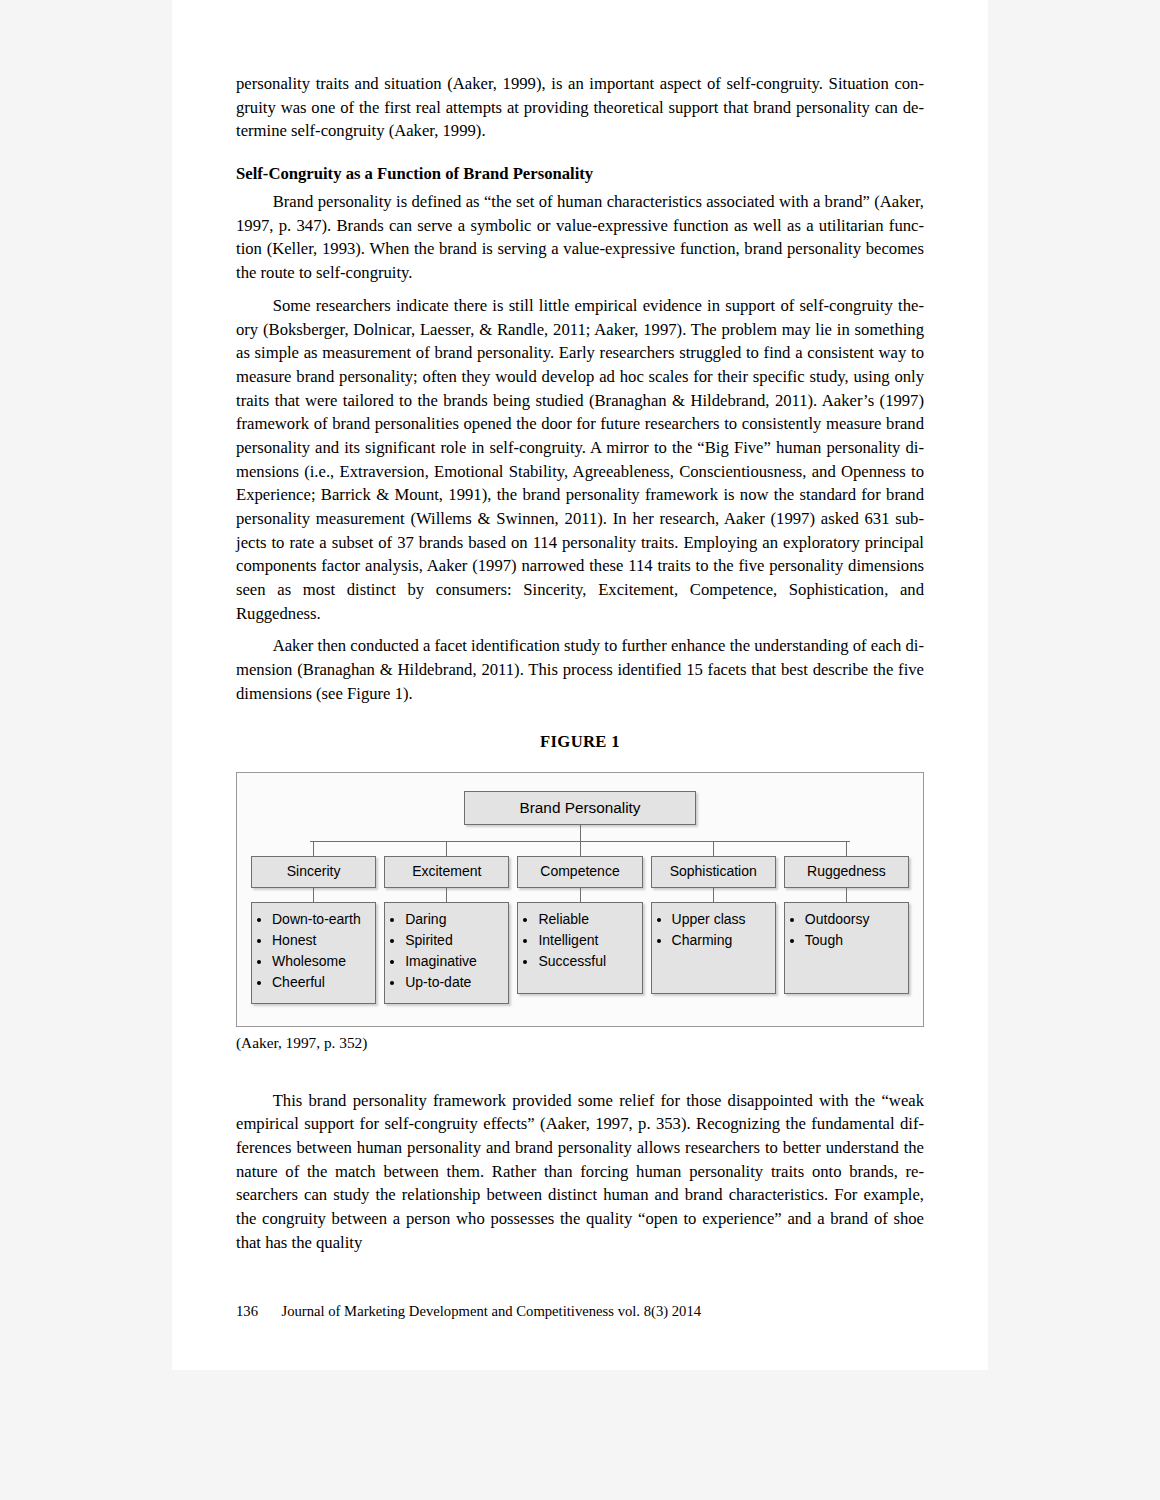personality traits and situation (Aaker, 1999), is an important aspect of self-congruity. Situation congruity was one of the first real attempts at providing theoretical support that brand personality can determine self-congruity (Aaker, 1999).
Self-Congruity as a Function of Brand Personality
Brand personality is defined as “the set of human characteristics associated with a brand” (Aaker, 1997, p. 347). Brands can serve a symbolic or value-expressive function as well as a utilitarian function (Keller, 1993). When the brand is serving a value-expressive function, brand personality becomes the route to self-congruity.
Some researchers indicate there is still little empirical evidence in support of self-congruity theory (Boksberger, Dolnicar, Laesser, & Randle, 2011; Aaker, 1997). The problem may lie in something as simple as measurement of brand personality. Early researchers struggled to find a consistent way to measure brand personality; often they would develop ad hoc scales for their specific study, using only traits that were tailored to the brands being studied (Branaghan & Hildebrand, 2011). Aaker’s (1997) framework of brand personalities opened the door for future researchers to consistently measure brand personality and its significant role in self-congruity. A mirror to the “Big Five” human personality dimensions (i.e., Extraversion, Emotional Stability, Agreeableness, Conscientiousness, and Openness to Experience; Barrick & Mount, 1991), the brand personality framework is now the standard for brand personality measurement (Willems & Swinnen, 2011). In her research, Aaker (1997) asked 631 subjects to rate a subset of 37 brands based on 114 personality traits. Employing an exploratory principal components factor analysis, Aaker (1997) narrowed these 114 traits to the five personality dimensions seen as most distinct by consumers: Sincerity, Excitement, Competence, Sophistication, and Ruggedness.
Aaker then conducted a facet identification study to further enhance the understanding of each dimension (Branaghan & Hildebrand, 2011). This process identified 15 facets that best describe the five dimensions (see Figure 1).
FIGURE 1
Brand Personality
Sincerity
Down-to-earth
Honest
Wholesome
Cheerful
Excitement
Daring
Spirited
Imaginative
Up-to-date
Competence
Reliable
Intelligent
Successful
Sophistication
Upper class
Charming
Ruggedness
Outdoorsy
Tough
(Aaker, 1997, p. 352)
This brand personality framework provided some relief for those disappointed with the “weak empirical support for self-congruity effects” (Aaker, 1997, p. 353). Recognizing the fundamental differences between human personality and brand personality allows researchers to better understand the nature of the match between them. Rather than forcing human personality traits onto brands, researchers can study the relationship between distinct human and brand characteristics. For example, the congruity between a person who possesses the quality “open to experience” and a brand of shoe that has the quality
136 Journal of Marketing Development and Competitiveness vol. 8(3) 2014